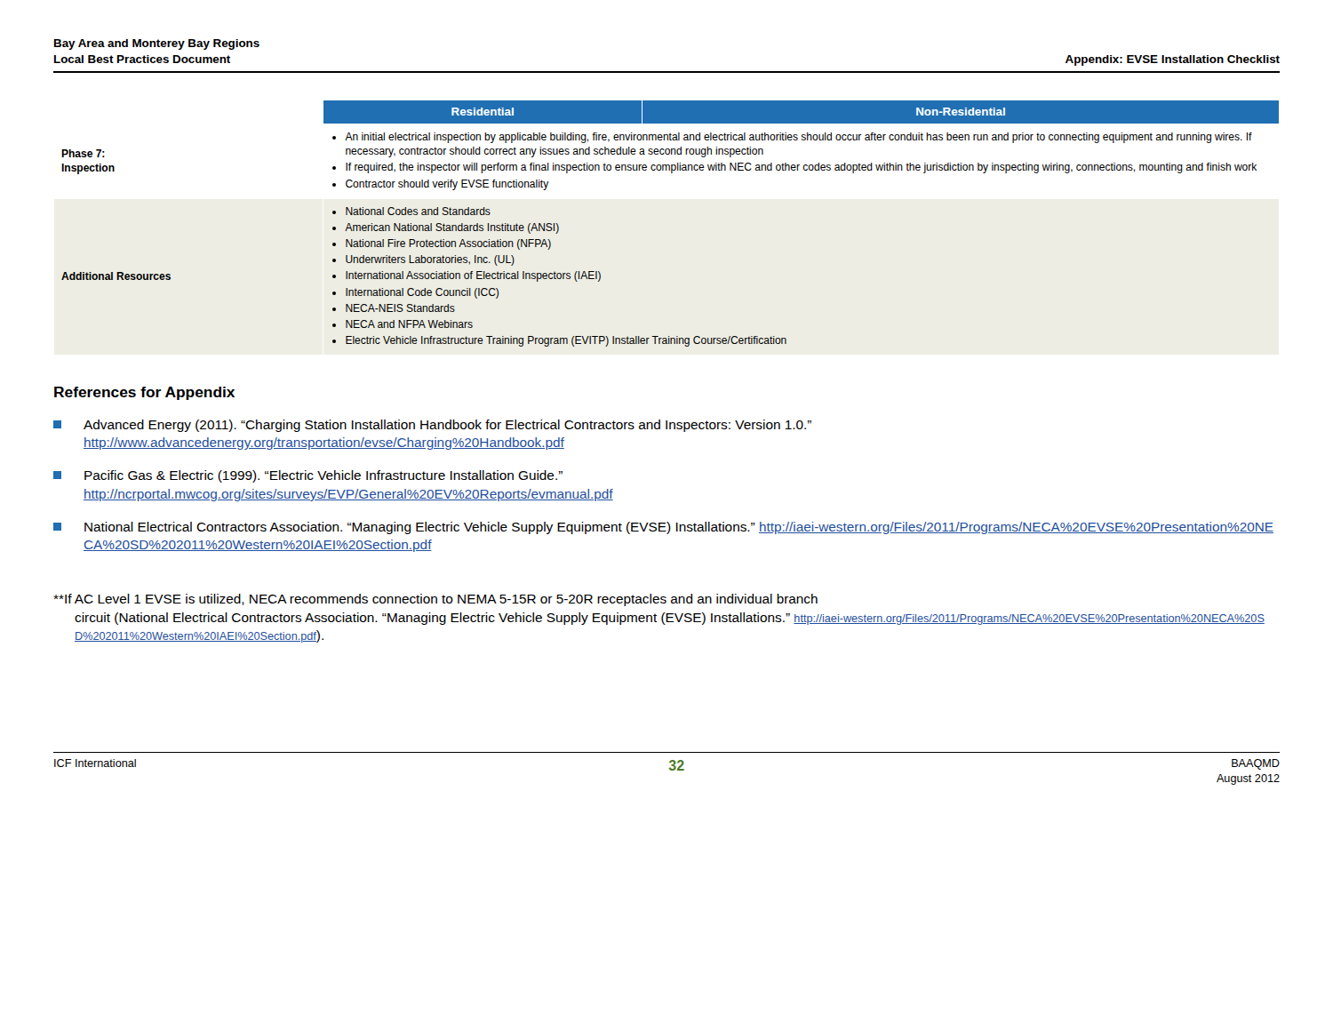Bay Area and Monterey Bay Regions
Local Best Practices Document
Appendix: EVSE Installation Checklist
| | Residential | Non-Residential |
| --- | --- | --- |
| Phase 7: Inspection | An initial electrical inspection by applicable building, fire, environmental and electrical authorities should occur after conduit has been run and prior to connecting equipment and running wires. If necessary, contractor should correct any issues and schedule a second rough inspection If required, the inspector will perform a final inspection to ensure compliance with NEC and other codes adopted within the jurisdiction by inspecting wiring, connections, mounting and finish work Contractor should verify EVSE functionality |
| Additional Resources | National Codes and Standards American National Standards Institute (ANSI) National Fire Protection Association (NFPA) Underwriters Laboratories, Inc. (UL) International Association of Electrical Inspectors (IAEI) International Code Council (ICC) NECA-NEIS Standards NECA and NFPA Webinars Electric Vehicle Infrastructure Training Program (EVITP) Installer Training Course/Certification |
References for Appendix
Advanced Energy (2011). “Charging Station Installation Handbook for Electrical Contractors and Inspectors: Version 1.0.”
http://www.advancedenergy.org/transportation/evse/Charging%20Handbook.pdf
Pacific Gas & Electric (1999). “Electric Vehicle Infrastructure Installation Guide.”
http://ncrportal.mwcog.org/sites/surveys/EVP/General%20EV%20Reports/evmanual.pdf
National Electrical Contractors Association. “Managing Electric Vehicle Supply Equipment (EVSE) Installations.” http://iaei-western.org/Files/2011/Programs/NECA%20EVSE%20Presentation%20NECA%20SD%202011%20Western%20IAEI%20Section.pdf
**If AC Level 1 EVSE is utilized, NECA recommends connection to NEMA 5-15R or 5-20R receptacles and an individual branch circuit (National Electrical Contractors Association. “Managing Electric Vehicle Supply Equipment (EVSE) Installations.” http://iaei-western.org/Files/2011/Programs/NECA%20EVSE%20Presentation%20NECA%20SD%202011%20Western%20IAEI%20Section.pdf).
ICF International
32
BAAQMD
August 2012